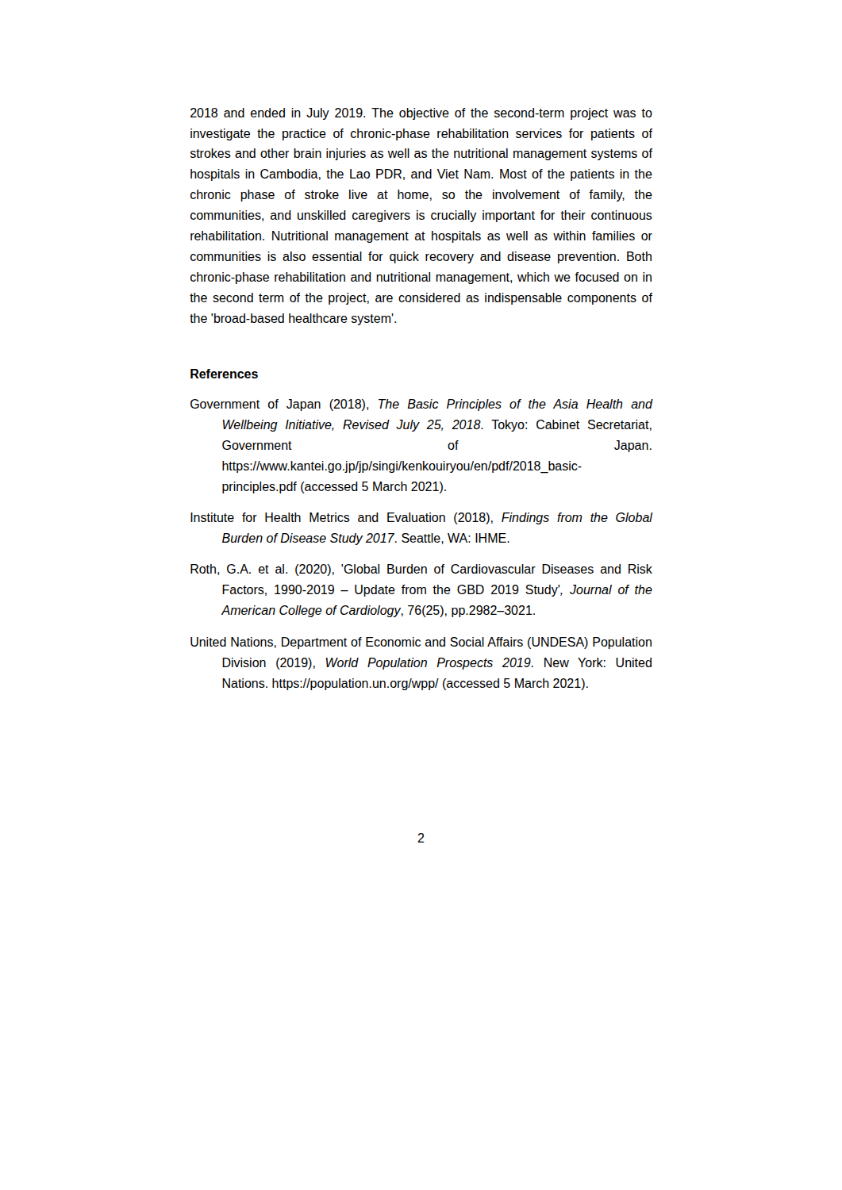2018 and ended in July 2019. The objective of the second-term project was to investigate the practice of chronic-phase rehabilitation services for patients of strokes and other brain injuries as well as the nutritional management systems of hospitals in Cambodia, the Lao PDR, and Viet Nam. Most of the patients in the chronic phase of stroke live at home, so the involvement of family, the communities, and unskilled caregivers is crucially important for their continuous rehabilitation. Nutritional management at hospitals as well as within families or communities is also essential for quick recovery and disease prevention. Both chronic-phase rehabilitation and nutritional management, which we focused on in the second term of the project, are considered as indispensable components of the 'broad-based healthcare system'.
References
Government of Japan (2018), The Basic Principles of the Asia Health and Wellbeing Initiative, Revised July 25, 2018. Tokyo: Cabinet Secretariat, Government of Japan. https://www.kantei.go.jp/jp/singi/kenkouiryou/en/pdf/2018_basic-principles.pdf (accessed 5 March 2021).
Institute for Health Metrics and Evaluation (2018), Findings from the Global Burden of Disease Study 2017. Seattle, WA: IHME.
Roth, G.A. et al. (2020), 'Global Burden of Cardiovascular Diseases and Risk Factors, 1990-2019 – Update from the GBD 2019 Study', Journal of the American College of Cardiology, 76(25), pp.2982–3021.
United Nations, Department of Economic and Social Affairs (UNDESA) Population Division (2019), World Population Prospects 2019. New York: United Nations. https://population.un.org/wpp/ (accessed 5 March 2021).
2